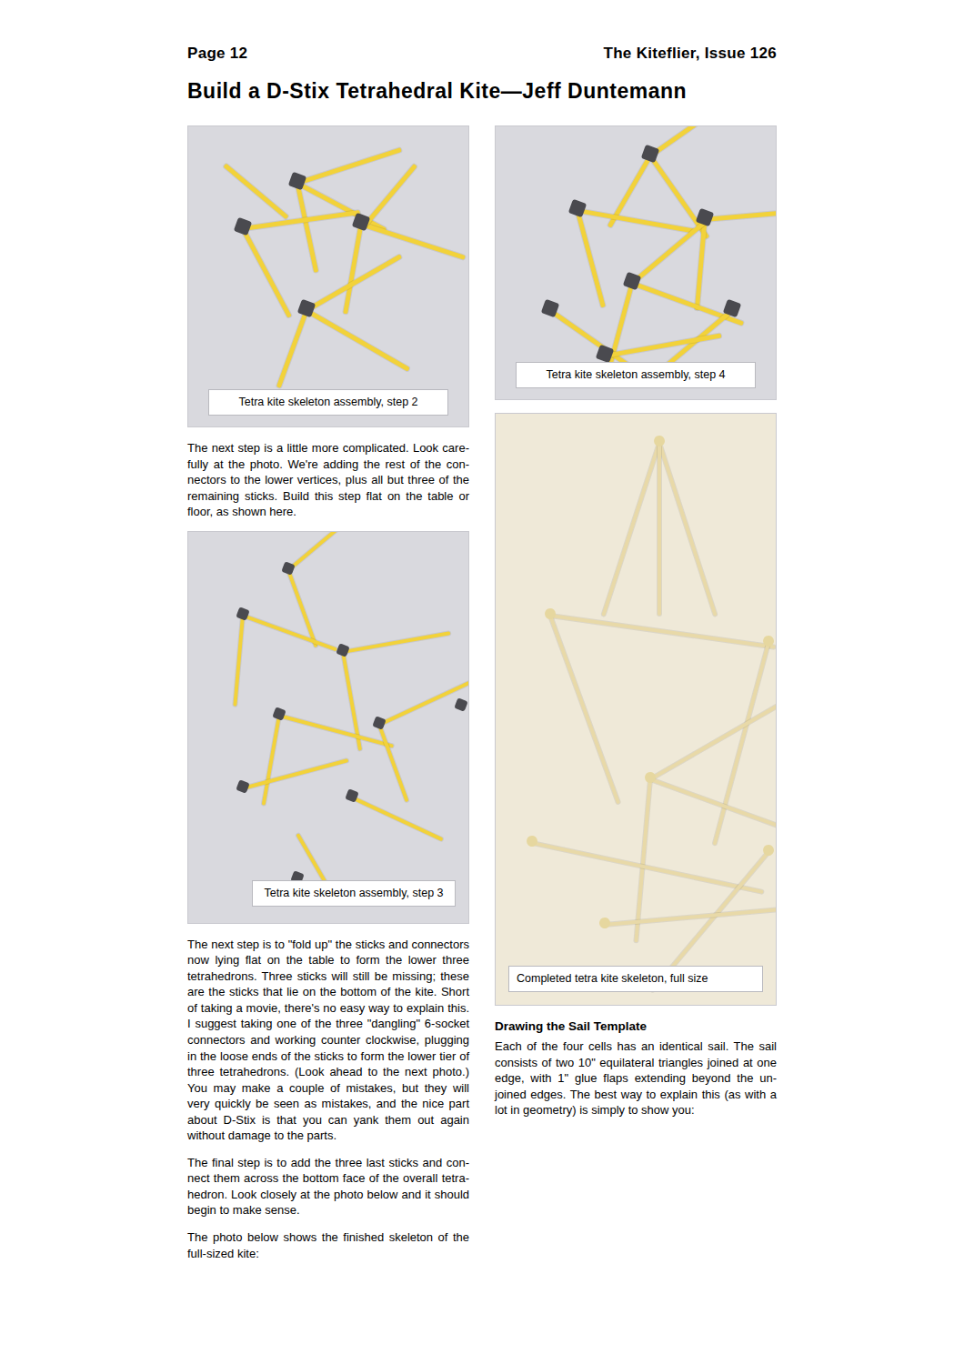Page 12 The Kiteflier, Issue 126
Build a D-Stix Tetrahedral Kite—Jeff Duntemann
Tetra kite skeleton assembly, step 2
The next step is a little more complicated. Look carefully at the photo. We're adding the rest of the connectors to the lower vertices, plus all but three of the remaining sticks. Build this step flat on the table or floor, as shown here.
Tetra kite skeleton assembly, step 3
The next step is to "fold up" the sticks and connectors now lying flat on the table to form the lower three tetrahedrons. Three sticks will still be missing; these are the sticks that lie on the bottom of the kite. Short of taking a movie, there's no easy way to explain this. I suggest taking one of the three "dangling" 6-socket connectors and working counter clockwise, plugging in the loose ends of the sticks to form the lower tier of three tetrahedrons. (Look ahead to the next photo.) You may make a couple of mistakes, but they will very quickly be seen as mistakes, and the nice part about D-Stix is that you can yank them out again without damage to the parts.
The final step is to add the three last sticks and connect them across the bottom face of the overall tetrahedron. Look closely at the photo below and it should begin to make sense.
The photo below shows the finished skeleton of the full-sized kite:
Tetra kite skeleton assembly, step 4
Completed tetra kite skeleton, full size
Drawing the Sail Template
Each of the four cells has an identical sail. The sail consists of two 10" equilateral triangles joined at one edge, with 1" glue flaps extending beyond the unjoined edges. The best way to explain this (as with a lot in geometry) is simply to show you: